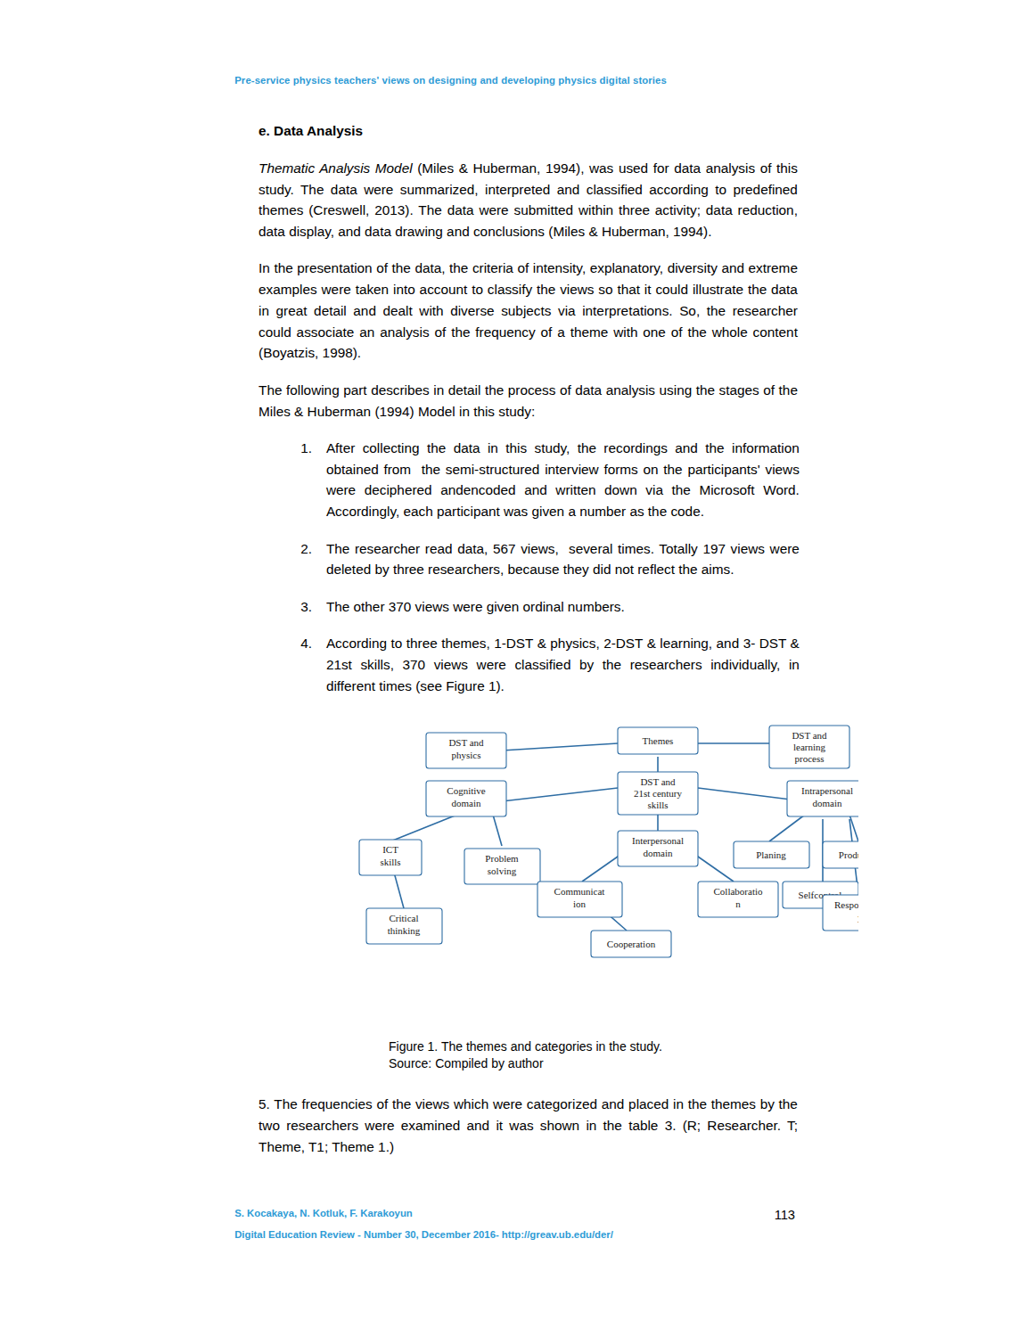Pre-service physics teachers' views on designing and developing physics digital stories
e. Data Analysis
Thematic Analysis Model (Miles & Huberman, 1994), was used for data analysis of this study. The data were summarized, interpreted and classified according to predefined themes (Creswell, 2013). The data were submitted within three activity; data reduction, data display, and data drawing and conclusions (Miles & Huberman, 1994).
In the presentation of the data, the criteria of intensity, explanatory, diversity and extreme examples were taken into account to classify the views so that it could illustrate the data in great detail and dealt with diverse subjects via interpretations. So, the researcher could associate an analysis of the frequency of a theme with one of the whole content (Boyatzis, 1998).
The following part describes in detail the process of data analysis using the stages of the Miles & Huberman (1994) Model in this study:
After collecting the data in this study, the recordings and the information obtained from the semi-structured interview forms on the participants' views were deciphered andencoded and written down via the Microsoft Word. Accordingly, each participant was given a number as the code.
The researcher read data, 567 views, several times. Totally 197 views were deleted by three researchers, because they did not reflect the aims.
The other 370 views were given ordinal numbers.
According to three themes, 1-DST & physics, 2-DST & learning, and 3- DST & 21st skills, 370 views were classified by the researchers individually, in different times (see Figure 1).
Themes DST and physics DST and learning process DST and 21st century skills Cognitive domain Intrapersonal domain Interpersonal domain ICT skills Problem solving Critical thinking Communicat ion Collaboratio n Cooperation Planing Production Selfcontrol Responsibilit y
Figure 1. The themes and categories in the study.
Source: Compiled by author
5. The frequencies of the views which were categorized and placed in the themes by the two researchers were examined and it was shown in the table 3. (R; Researcher. T; Theme, T1; Theme 1.)
S. Kocakaya, N. Kotluk, F. Karakoyun
Digital Education Review - Number 30, December 2016- http://greav.ub.edu/der/
113